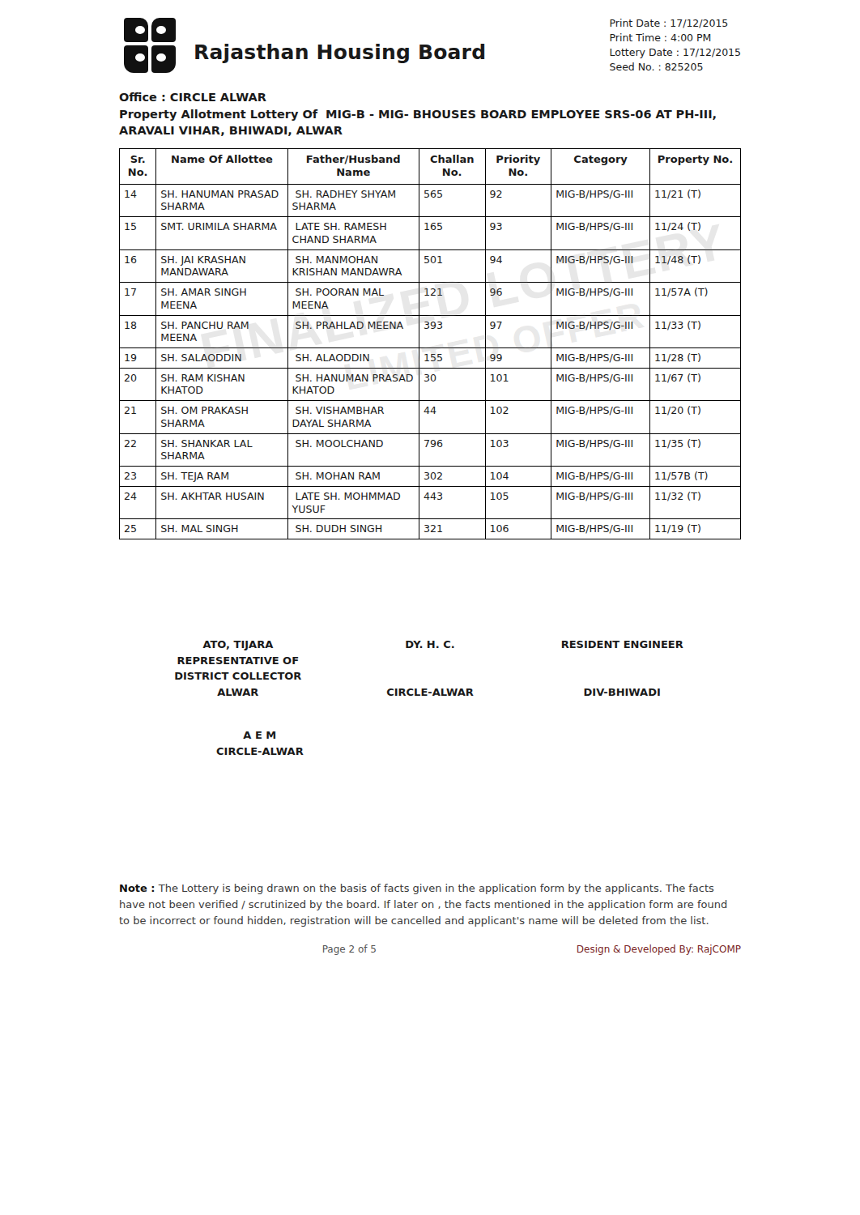FINALIZED LOTTERY
LIMITED OFFER
Rajasthan Housing Board
Print Date : 17/12/2015
Print Time : 4:00 PM
Lottery Date : 17/12/2015
Seed No. : 825205
Office : CIRCLE ALWAR
Property Allotment Lottery Of MIG-B - MIG- BHOUSES BOARD EMPLOYEE SRS-06 AT PH-III,
ARAVALI VIHAR, BHIWADI, ALWAR
| Sr. No. | Name Of Allottee | Father/Husband Name | Challan No. | Priority No. | Category | Property No. |
| --- | --- | --- | --- | --- | --- | --- |
| 14 | SH. HANUMAN PRASAD SHARMA | SH. RADHEY SHYAM SHARMA | 565 | 92 | MIG-B/HPS/G-III | 11/21 (T) |
| 15 | SMT. URIMILA SHARMA | LATE SH. RAMESH CHAND SHARMA | 165 | 93 | MIG-B/HPS/G-III | 11/24 (T) |
| 16 | SH. JAI KRASHAN MANDAWARA | SH. MANMOHAN KRISHAN MANDAWRA | 501 | 94 | MIG-B/HPS/G-III | 11/48 (T) |
| 17 | SH. AMAR SINGH MEENA | SH. POORAN MAL MEENA | 121 | 96 | MIG-B/HPS/G-III | 11/57A (T) |
| 18 | SH. PANCHU RAM MEENA | SH. PRAHLAD MEENA | 393 | 97 | MIG-B/HPS/G-III | 11/33 (T) |
| 19 | SH. SALAODDIN | SH. ALAODDIN | 155 | 99 | MIG-B/HPS/G-III | 11/28 (T) |
| 20 | SH. RAM KISHAN KHATOD | SH. HANUMAN PRASAD KHATOD | 30 | 101 | MIG-B/HPS/G-III | 11/67 (T) |
| 21 | SH. OM PRAKASH SHARMA | SH. VISHAMBHAR DAYAL SHARMA | 44 | 102 | MIG-B/HPS/G-III | 11/20 (T) |
| 22 | SH. SHANKAR LAL SHARMA | SH. MOOLCHAND | 796 | 103 | MIG-B/HPS/G-III | 11/35 (T) |
| 23 | SH. TEJA RAM | SH. MOHAN RAM | 302 | 104 | MIG-B/HPS/G-III | 11/57B (T) |
| 24 | SH. AKHTAR HUSAIN | LATE SH. MOHMMAD YUSUF | 443 | 105 | MIG-B/HPS/G-III | 11/32 (T) |
| 25 | SH. MAL SINGH | SH. DUDH SINGH | 321 | 106 | MIG-B/HPS/G-III | 11/19 (T) |
ATO, TIJARA
REPRESENTATIVE OF
DISTRICT COLLECTOR
ALWAR
DY. H. C.
CIRCLE-ALWAR
RESIDENT ENGINEER
DIV-BHIWADI
A E M
CIRCLE-ALWAR
Note : The Lottery is being drawn on the basis of facts given in the application form by the applicants. The facts have not been verified / scrutinized by the board. If later on , the facts mentioned in the application form are found to be incorrect or found hidden, registration will be cancelled and applicant's name will be deleted from the list.
Page 2 of 5
Design & Developed By: RajCOMP